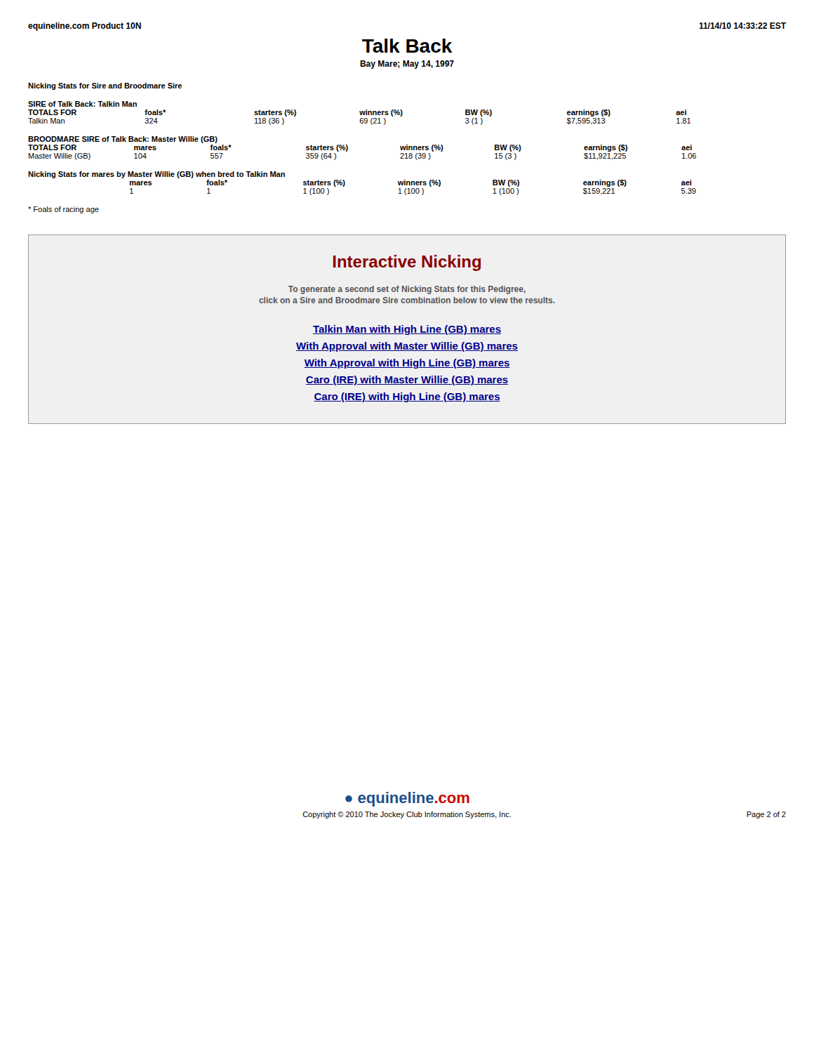equineline.com Product 10N
11/14/10 14:33:22 EST
Talk Back
Bay Mare; May 14, 1997
Nicking Stats for Sire and Broodmare Sire
SIRE of Talk Back: Talkin Man
| TOTALS FOR | foals* | starters (%) | winners (%) | BW (%) | earnings ($) | aei |
| --- | --- | --- | --- | --- | --- | --- |
| Talkin Man | 324 | 118 (36 ) | 69 (21 ) | 3 (1 ) | $7,595,313 | 1.81 |
BROODMARE SIRE of Talk Back: Master Willie (GB)
| TOTALS FOR | mares | foals* | starters (%) | winners (%) | BW (%) | earnings ($) | aei |
| --- | --- | --- | --- | --- | --- | --- | --- |
| Master Willie (GB) | 104 | 557 | 359 (64 ) | 218 (39 ) | 15 (3 ) | $11,921,225 | 1.06 |
Nicking Stats for mares by Master Willie (GB) when bred to Talkin Man
| | mares | foals* | starters (%) | winners (%) | BW (%) | earnings ($) | aei |
| --- | --- | --- | --- | --- | --- | --- | --- |
| | 1 | 1 | 1 (100 ) | 1 (100 ) | 1 (100 ) | $159,221 | 5.39 |
* Foals of racing age
Interactive Nicking
To generate a second set of Nicking Stats for this Pedigree,
click on a Sire and Broodmare Sire combination below to view the results.
Talkin Man with High Line (GB) mares With Approval with Master Willie (GB) mares With Approval with High Line (GB) mares Caro (IRE) with Master Willie (GB) mares Caro (IRE) with High Line (GB) mares
● equineline.com
Copyright © 2010 The Jockey Club Information Systems, Inc. Page 2 of 2